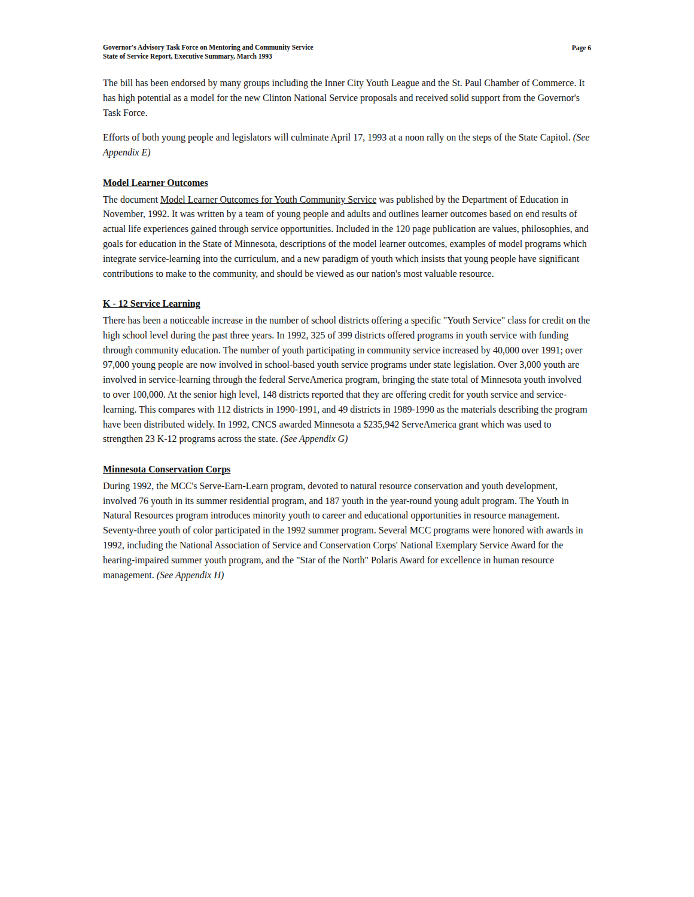Governor's Advisory Task Force on Mentoring and Community Service
State of Service Report, Executive Summary, March 1993
Page 6
The bill has been endorsed by many groups including the Inner City Youth League and the St. Paul Chamber of Commerce. It has high potential as a model for the new Clinton National Service proposals and received solid support from the Governor's Task Force.
Efforts of both young people and legislators will culminate April 17, 1993 at a noon rally on the steps of the State Capitol. (See Appendix E)
Model Learner Outcomes
The document Model Learner Outcomes for Youth Community Service was published by the Department of Education in November, 1992. It was written by a team of young people and adults and outlines learner outcomes based on end results of actual life experiences gained through service opportunities. Included in the 120 page publication are values, philosophies, and goals for education in the State of Minnesota, descriptions of the model learner outcomes, examples of model programs which integrate service-learning into the curriculum, and a new paradigm of youth which insists that young people have significant contributions to make to the community, and should be viewed as our nation's most valuable resource.
K - 12 Service Learning
There has been a noticeable increase in the number of school districts offering a specific "Youth Service" class for credit on the high school level during the past three years. In 1992, 325 of 399 districts offered programs in youth service with funding through community education. The number of youth participating in community service increased by 40,000 over 1991; over 97,000 young people are now involved in school-based youth service programs under state legislation. Over 3,000 youth are involved in service-learning through the federal ServeAmerica program, bringing the state total of Minnesota youth involved to over 100,000. At the senior high level, 148 districts reported that they are offering credit for youth service and service-learning. This compares with 112 districts in 1990-1991, and 49 districts in 1989-1990 as the materials describing the program have been distributed widely. In 1992, CNCS awarded Minnesota a $235,942 ServeAmerica grant which was used to strengthen 23 K-12 programs across the state. (See Appendix G)
Minnesota Conservation Corps
During 1992, the MCC's Serve-Earn-Learn program, devoted to natural resource conservation and youth development, involved 76 youth in its summer residential program, and 187 youth in the year-round young adult program. The Youth in Natural Resources program introduces minority youth to career and educational opportunities in resource management. Seventy-three youth of color participated in the 1992 summer program. Several MCC programs were honored with awards in 1992, including the National Association of Service and Conservation Corps' National Exemplary Service Award for the hearing-impaired summer youth program, and the "Star of the North" Polaris Award for excellence in human resource management. (See Appendix H)